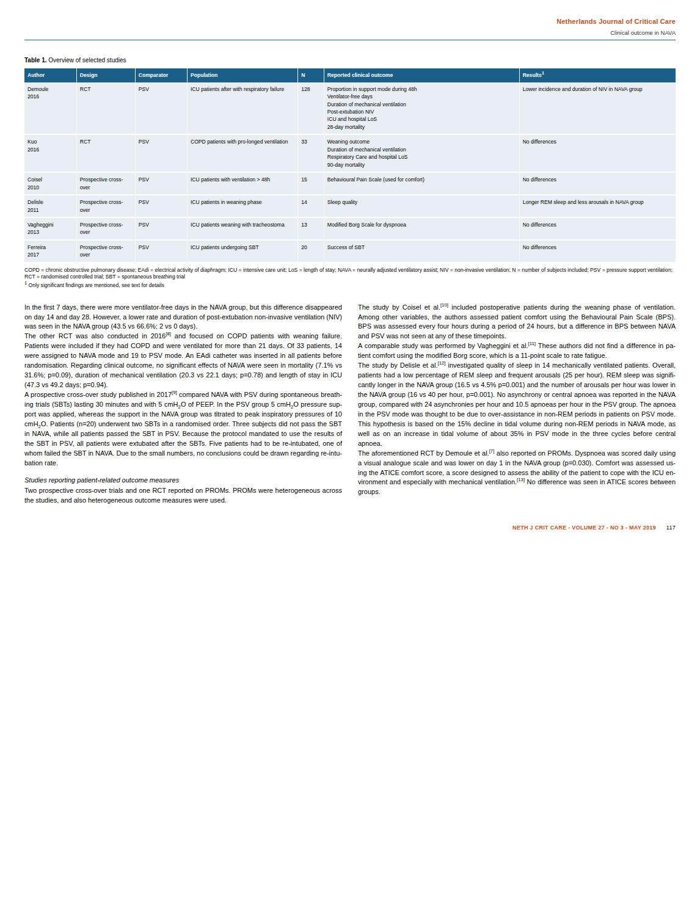Netherlands Journal of Critical Care
Clinical outcome in NAVA
Table 1. Overview of selected studies
| Author | Design | Comparator | Population | N | Reported clinical outcome | Results 1 |
| --- | --- | --- | --- | --- | --- | --- |
| Demoule 2016 | RCT | PSV | ICU patients after with respiratory failure | 128 | Proportion in support mode during 48h Ventilator-free days Duration of mechanical ventilation Post-extubation NIV ICU and hospital LoS 28-day mortality | Lower incidence and duration of NIV in NAVA group |
| Kuo 2016 | RCT | PSV | COPD patients with pro-longed ventilation | 33 | Weaning outcome Duration of mechanical ventilation Respiratory Care and hospital LoS 90-day mortality | No differences |
| Coisel 2010 | Prospective cross-over | PSV | ICU patients with ventilation > 48h | 15 | Behavioural Pain Scale (used for comfort) | No differences |
| Delisle 2011 | Prospective cross-over | PSV | ICU patients in weaning phase | 14 | Sleep quality | Longer REM sleep and less arousals in NAVA group |
| Vagheggini 2013 | Prospective cross-over | PSV | ICU patients weaning with tracheostoma | 13 | Modified Borg Scale for dyspnoea | No differences |
| Ferreira 2017 | Prospective cross-over | PSV | ICU patients undergoing SBT | 20 | Success of SBT | No differences |
COPD = chronic obstructive pulmonary disease; EAdi = electrical activity of diaphragm; ICU = intensive care unit; LoS = length of stay; NAVA = neurally adjusted ventilatory assist; NIV = non-invasive ventilation; N = number of subjects included; PSV = pressure support ventilation; RCT = randomised controlled trial; SBT = spontaneous breathing trial
1 Only significant findings are mentioned, see text for details
In the first 7 days, there were more ventilator-free days in the NAVA group, but this difference disappeared on day 14 and day 28. However, a lower rate and duration of post-extubation non-invasive ventilation (NIV) was seen in the NAVA group (43.5 vs 66.6%; 2 vs 0 days).
The other RCT was also conducted in 2016[8] and focused on COPD patients with weaning failure. Patients were included if they had COPD and were ventilated for more than 21 days. Of 33 patients, 14 were assigned to NAVA mode and 19 to PSV mode. An EAdi catheter was inserted in all patients before randomisation. Regarding clinical outcome, no significant effects of NAVA were seen in mortality (7.1% vs 31.6%; p=0.09), duration of mechanical ventilation (20.3 vs 22.1 days; p=0.78) and length of stay in ICU (47.3 vs 49.2 days; p=0.94).
A prospective cross-over study published in 2017[9] compared NAVA with PSV during spontaneous breathing trials (SBTs) lasting 30 minutes and with 5 cmH2O of PEEP. In the PSV group 5 cmH2O pressure support was applied, whereas the support in the NAVA group was titrated to peak inspiratory pressures of 10 cmH2O. Patients (n=20) underwent two SBTs in a randomised order. Three subjects did not pass the SBT in NAVA, while all patients passed the SBT in PSV. Because the protocol mandated to use the results of the SBT in PSV, all patients were extubated after the SBTs. Five patients had to be re-intubated, one of whom failed the SBT in NAVA. Due to the small numbers, no conclusions could be drawn regarding re-intubation rate.
Studies reporting patient-related outcome measures
Two prospective cross-over trials and one RCT reported on PROMs. PROMs were heterogeneous across the studies, and also heterogeneous outcome measures were used.
The study by Coisel et al.[10] included postoperative patients during the weaning phase of ventilation. Among other variables, the authors assessed patient comfort using the Behavioural Pain Scale (BPS). BPS was assessed every four hours during a period of 24 hours, but a difference in BPS between NAVA and PSV was not seen at any of these timepoints.
A comparable study was performed by Vagheggini et al.[11] These authors did not find a difference in patient comfort using the modified Borg score, which is a 11-point scale to rate fatigue.
The study by Delisle et al.[12] investigated quality of sleep in 14 mechanically ventilated patients. Overall, patients had a low percentage of REM sleep and frequent arousals (25 per hour). REM sleep was significantly longer in the NAVA group (16.5 vs 4.5% p=0.001) and the number of arousals per hour was lower in the NAVA group (16 vs 40 per hour, p=0.001). No asynchrony or central apnoea was reported in the NAVA group, compared with 24 asynchronies per hour and 10.5 apnoeas per hour in the PSV group. The apnoea in the PSV mode was thought to be due to over-assistance in non-REM periods in patients on PSV mode. This hypothesis is based on the 15% decline in tidal volume during non-REM periods in NAVA mode, as well as on an increase in tidal volume of about 35% in PSV mode in the three cycles before central apnoea.
The aforementioned RCT by Demoule et al.[7] also reported on PROMs. Dyspnoea was scored daily using a visual analogue scale and was lower on day 1 in the NAVA group (p=0.030). Comfort was assessed using the ATICE comfort score, a score designed to assess the ability of the patient to cope with the ICU environment and especially with mechanical ventilation.[13] No difference was seen in ATICE scores between groups.
NETH J CRIT CARE - VOLUME 27 - NO 3 - MAY 2019 117